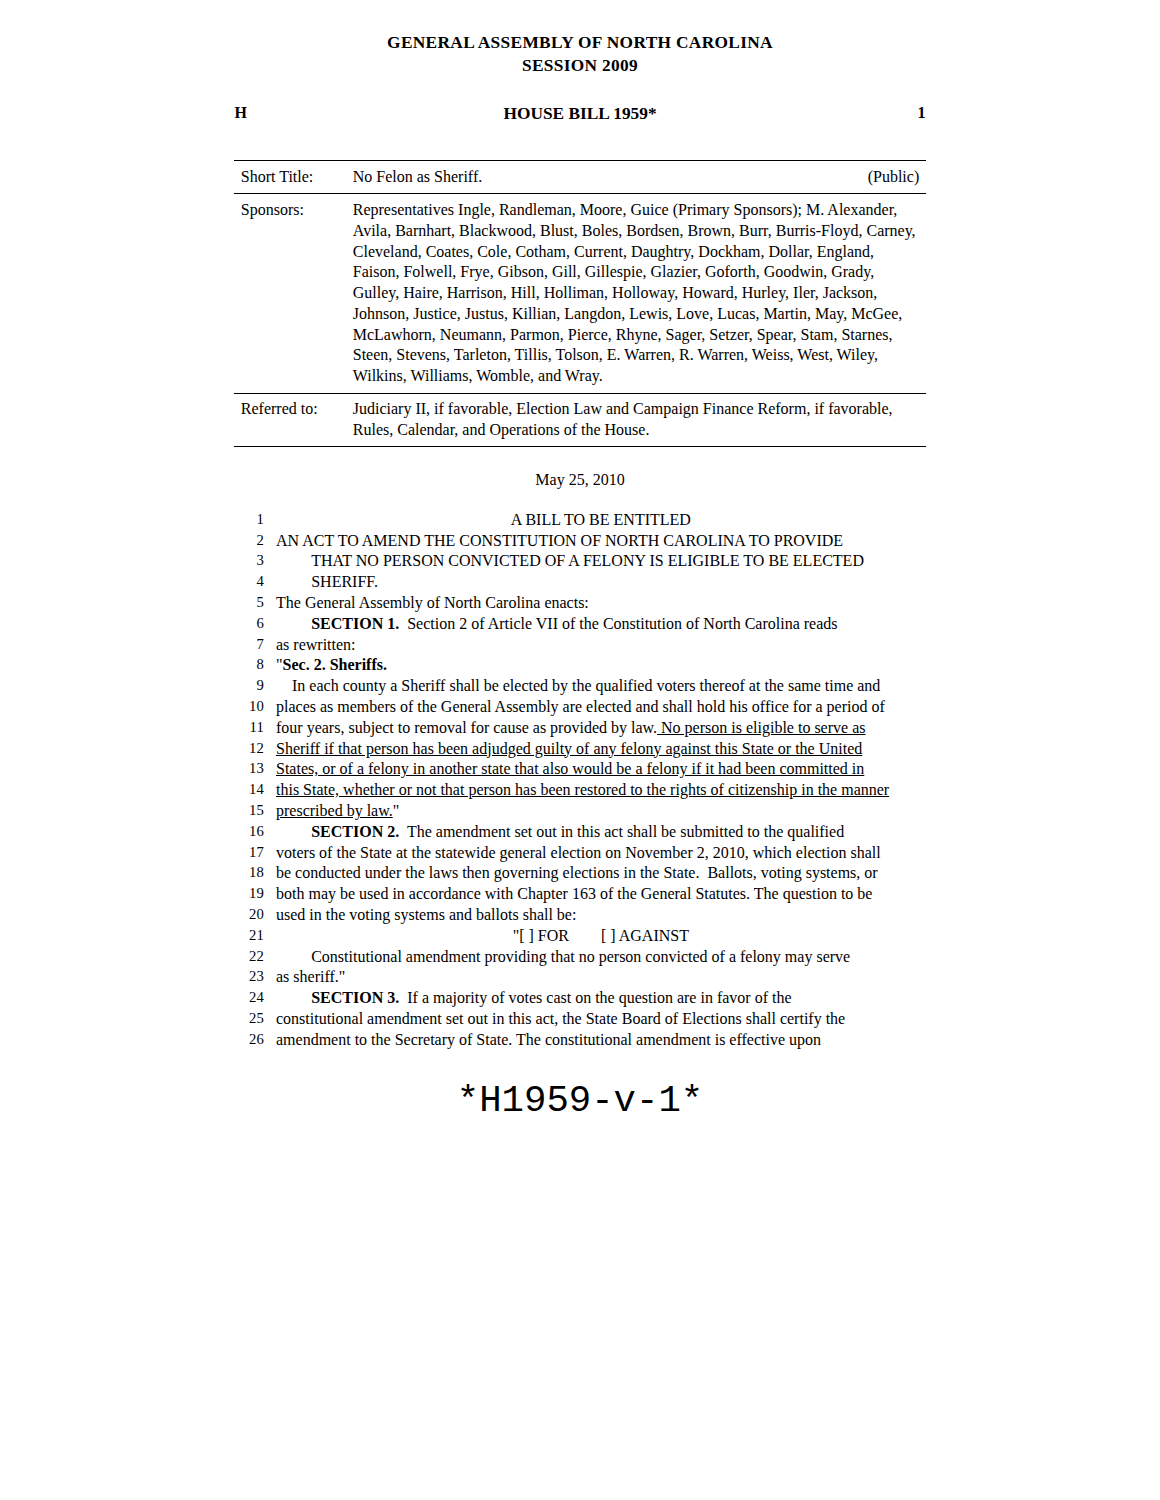GENERAL ASSEMBLY OF NORTH CAROLINA
SESSION 2009
H 1
HOUSE BILL 1959*
| Short Title: | No Felon as Sheriff. (Public) |
| Sponsors: | Representatives Ingle, Randleman, Moore, Guice (Primary Sponsors); M. Alexander, Avila, Barnhart, Blackwood, Blust, Boles, Bordsen, Brown, Burr, Burris-Floyd, Carney, Cleveland, Coates, Cole, Cotham, Current, Daughtry, Dockham, Dollar, England, Faison, Folwell, Frye, Gibson, Gill, Gillespie, Glazier, Goforth, Goodwin, Grady, Gulley, Haire, Harrison, Hill, Holliman, Holloway, Howard, Hurley, Iler, Jackson, Johnson, Justice, Justus, Killian, Langdon, Lewis, Love, Lucas, Martin, May, McGee, McLawhorn, Neumann, Parmon, Pierce, Rhyne, Sager, Setzer, Spear, Stam, Starnes, Steen, Stevens, Tarleton, Tillis, Tolson, E. Warren, R. Warren, Weiss, West, Wiley, Wilkins, Williams, Womble, and Wray. |
| Referred to: | Judiciary II, if favorable, Election Law and Campaign Finance Reform, if favorable, Rules, Calendar, and Operations of the House. |
May 25, 2010
A BILL TO BE ENTITLED
AN ACT TO AMEND THE CONSTITUTION OF NORTH CAROLINA TO PROVIDE
THAT NO PERSON CONVICTED OF A FELONY IS ELIGIBLE TO BE ELECTED
SHERIFF.
The General Assembly of North Carolina enacts:
SECTION 1. Section 2 of Article VII of the Constitution of North Carolina reads
as rewritten:
"Sec. 2. Sheriffs.
In each county a Sheriff shall be elected by the qualified voters thereof at the same time and
places as members of the General Assembly are elected and shall hold his office for a period of
four years, subject to removal for cause as provided by law. No person is eligible to serve as
Sheriff if that person has been adjudged guilty of any felony against this State or the United
States, or of a felony in another state that also would be a felony if it had been committed in
this State, whether or not that person has been restored to the rights of citizenship in the manner
prescribed by law."
SECTION 2. The amendment set out in this act shall be submitted to the qualified
voters of the State at the statewide general election on November 2, 2010, which election shall
be conducted under the laws then governing elections in the State. Ballots, voting systems, or
both may be used in accordance with Chapter 163 of the General Statutes. The question to be
used in the voting systems and ballots shall be:
"[ ] FOR [ ] AGAINST
Constitutional amendment providing that no person convicted of a felony may serve
as sheriff."
SECTION 3. If a majority of votes cast on the question are in favor of the
constitutional amendment set out in this act, the State Board of Elections shall certify the
amendment to the Secretary of State. The constitutional amendment is effective upon
*H1959-v-1*